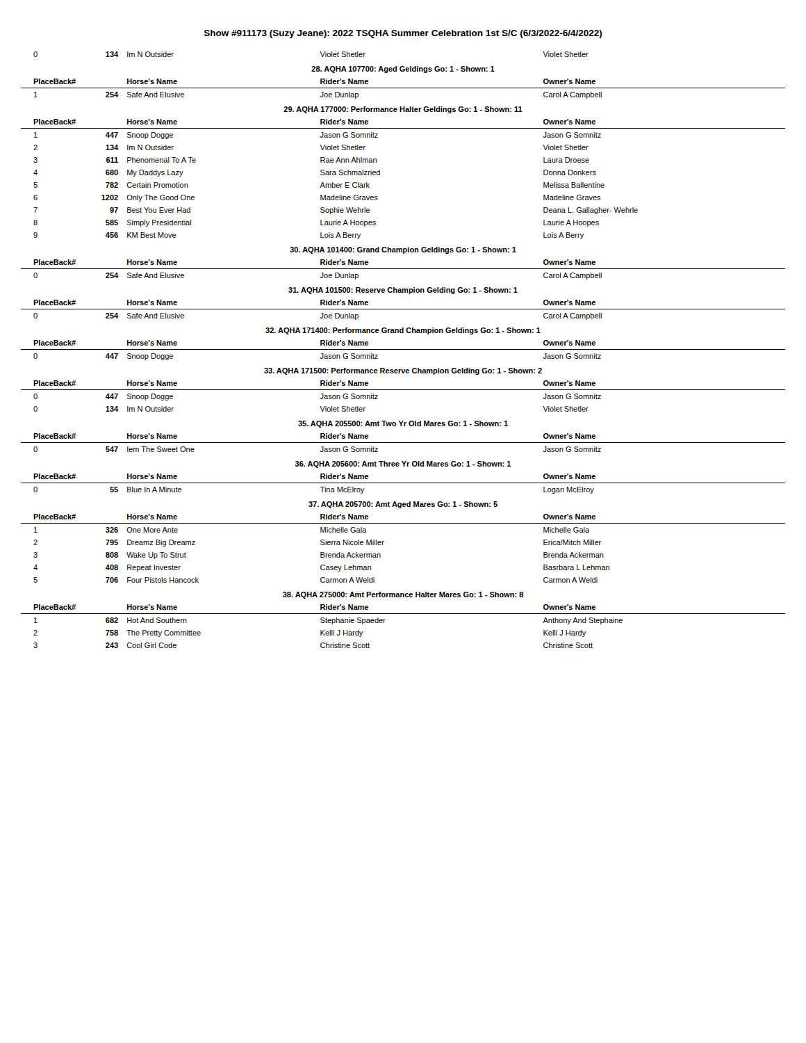Show #911173 (Suzy Jeane): 2022 TSQHA Summer Celebration 1st S/C (6/3/2022-6/4/2022)
| 0 | 134 | Im N Outsider | Violet Shetler | Violet Shetler |
| 28. AQHA 107700: Aged Geldings Go: 1 - Shown: 1 |
| PlaceBack# | | Horse's Name | Rider's Name | Owner's Name |
| 1 | 254 | Safe And Elusive | Joe Dunlap | Carol A Campbell |
| 29. AQHA 177000: Performance Halter Geldings Go: 1 - Shown: 11 |
| PlaceBack# | | Horse's Name | Rider's Name | Owner's Name |
| 1 | 447 | Snoop Dogge | Jason G Somnitz | Jason G Somnitz |
| 2 | 134 | Im N Outsider | Violet Shetler | Violet Shetler |
| 3 | 611 | Phenomenal To A Te | Rae Ann Ahlman | Laura Droese |
| 4 | 680 | My Daddys Lazy | Sara Schmalzried | Donna Donkers |
| 5 | 782 | Certain Promotion | Amber E Clark | Melissa Ballentine |
| 6 | 1202 | Only The Good One | Madeline Graves | Madeline Graves |
| 7 | 97 | Best You Ever Had | Sophie Wehrle | Deana L. Gallagher- Wehrle |
| 8 | 585 | Simply Presidential | Laurie A Hoopes | Laurie A Hoopes |
| 9 | 456 | KM Best Move | Lois A Berry | Lois A Berry |
| 30. AQHA 101400: Grand Champion Geldings Go: 1 - Shown: 1 |
| PlaceBack# | | Horse's Name | Rider's Name | Owner's Name |
| 0 | 254 | Safe And Elusive | Joe Dunlap | Carol A Campbell |
| 31. AQHA 101500: Reserve Champion Gelding Go: 1 - Shown: 1 |
| PlaceBack# | | Horse's Name | Rider's Name | Owner's Name |
| 0 | 254 | Safe And Elusive | Joe Dunlap | Carol A Campbell |
| 32. AQHA 171400: Performance Grand Champion Geldings Go: 1 - Shown: 1 |
| PlaceBack# | | Horse's Name | Rider's Name | Owner's Name |
| 0 | 447 | Snoop Dogge | Jason G Somnitz | Jason G Somnitz |
| 33. AQHA 171500: Performance Reserve Champion Gelding Go: 1 - Shown: 2 |
| PlaceBack# | | Horse's Name | Rider's Name | Owner's Name |
| 0 | 447 | Snoop Dogge | Jason G Somnitz | Jason G Somnitz |
| 0 | 134 | Im N Outsider | Violet Shetler | Violet Shetler |
| 35. AQHA 205500: Amt Two Yr Old Mares Go: 1 - Shown: 1 |
| PlaceBack# | | Horse's Name | Rider's Name | Owner's Name |
| 0 | 547 | Iem The Sweet One | Jason G Somnitz | Jason G Somnitz |
| 36. AQHA 205600: Amt Three Yr Old Mares Go: 1 - Shown: 1 |
| PlaceBack# | | Horse's Name | Rider's Name | Owner's Name |
| 0 | 55 | Blue In A Minute | Tina McElroy | Logan McElroy |
| 37. AQHA 205700: Amt Aged Mares Go: 1 - Shown: 5 |
| PlaceBack# | | Horse's Name | Rider's Name | Owner's Name |
| 1 | 326 | One More Ante | Michelle Gala | Michelle Gala |
| 2 | 795 | Dreamz Big Dreamz | Sierra Nicole Miller | Erica/Mitch Miller |
| 3 | 808 | Wake Up To Strut | Brenda Ackerman | Brenda Ackerman |
| 4 | 408 | Repeat Invester | Casey Lehman | Basrbara L Lehman |
| 5 | 706 | Four Pistols Hancock | Carmon A Weldi | Carmon A Weldi |
| 38. AQHA 275000: Amt Performance Halter Mares Go: 1 - Shown: 8 |
| PlaceBack# | | Horse's Name | Rider's Name | Owner's Name |
| 1 | 682 | Hot And Southern | Stephanie Spaeder | Anthony And Stephaine |
| 2 | 758 | The Pretty Committee | Kelli J Hardy | Kelli J Hardy |
| 3 | 243 | Cool Girl Code | Christine Scott | Christine Scott |